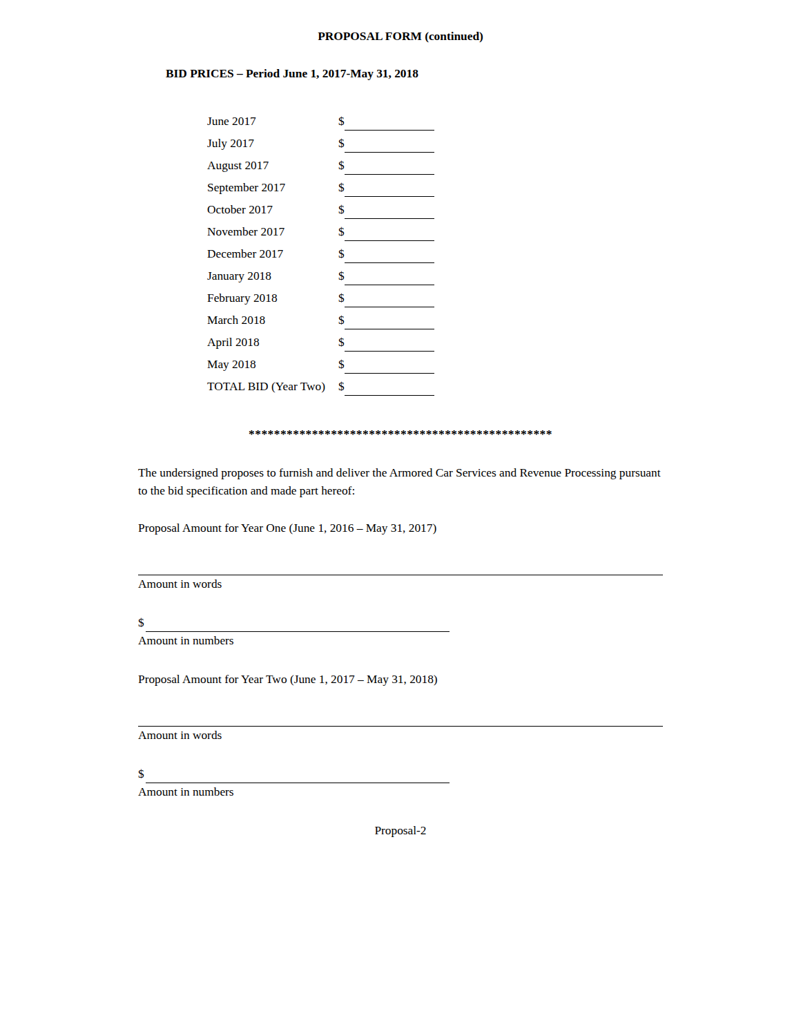PROPOSAL FORM (continued)
BID PRICES – Period June 1, 2017-May 31, 2018
| June 2017 | $ |
| July 2017 | $ |
| August 2017 | $ |
| September 2017 | $ |
| October 2017 | $ |
| November 2017 | $ |
| December 2017 | $ |
| January 2018 | $ |
| February 2018 | $ |
| March 2018 | $ |
| April 2018 | $ |
| May 2018 | $ |
| TOTAL BID (Year Two) | $ |
************************************************
The undersigned proposes to furnish and deliver the Armored Car Services and Revenue Processing pursuant to the bid specification and made part hereof:
Proposal Amount for Year One (June 1, 2016 – May 31, 2017)
Amount in words
$
Amount in numbers
Proposal Amount for Year Two (June 1, 2017 – May 31, 2018)
Amount in words
$
Amount in numbers
Proposal-2